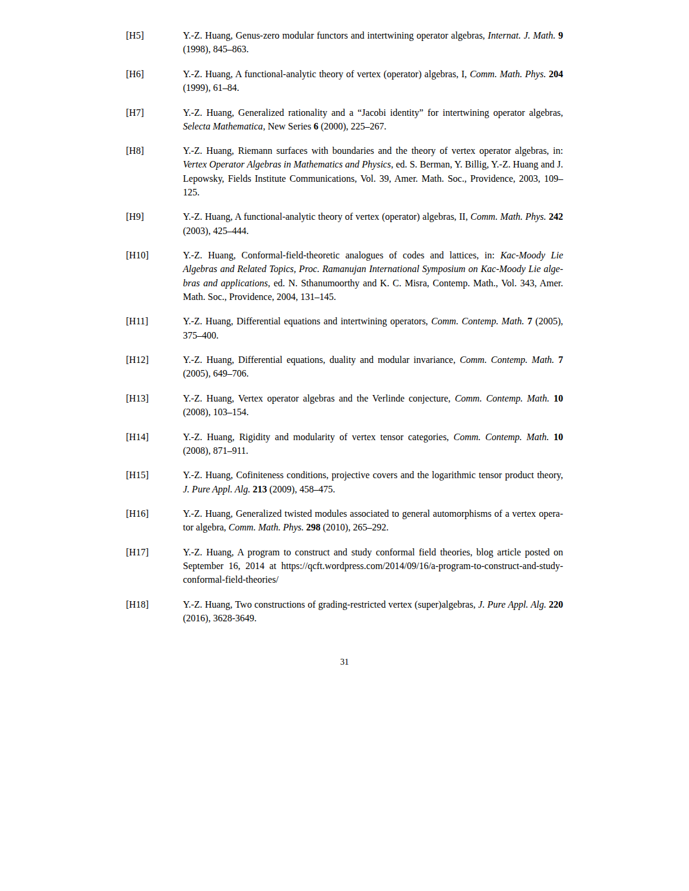[H5] Y.-Z. Huang, Genus-zero modular functors and intertwining operator algebras, Internat. J. Math. 9 (1998), 845–863.
[H6] Y.-Z. Huang, A functional-analytic theory of vertex (operator) algebras, I, Comm. Math. Phys. 204 (1999), 61–84.
[H7] Y.-Z. Huang, Generalized rationality and a “Jacobi identity” for intertwining operator algebras, Selecta Mathematica, New Series 6 (2000), 225–267.
[H8] Y.-Z. Huang, Riemann surfaces with boundaries and the theory of vertex operator algebras, in: Vertex Operator Algebras in Mathematics and Physics, ed. S. Berman, Y. Billig, Y.-Z. Huang and J. Lepowsky, Fields Institute Communications, Vol. 39, Amer. Math. Soc., Providence, 2003, 109–125.
[H9] Y.-Z. Huang, A functional-analytic theory of vertex (operator) algebras, II, Comm. Math. Phys. 242 (2003), 425–444.
[H10] Y.-Z. Huang, Conformal-field-theoretic analogues of codes and lattices, in: Kac-Moody Lie Algebras and Related Topics, Proc. Ramanujan International Symposium on Kac-Moody Lie algebras and applications, ed. N. Sthanumoorthy and K. C. Misra, Contemp. Math., Vol. 343, Amer. Math. Soc., Providence, 2004, 131–145.
[H11] Y.-Z. Huang, Differential equations and intertwining operators, Comm. Contemp. Math. 7 (2005), 375–400.
[H12] Y.-Z. Huang, Differential equations, duality and modular invariance, Comm. Contemp. Math. 7 (2005), 649–706.
[H13] Y.-Z. Huang, Vertex operator algebras and the Verlinde conjecture, Comm. Contemp. Math. 10 (2008), 103–154.
[H14] Y.-Z. Huang, Rigidity and modularity of vertex tensor categories, Comm. Contemp. Math. 10 (2008), 871–911.
[H15] Y.-Z. Huang, Cofiniteness conditions, projective covers and the logarithmic tensor product theory, J. Pure Appl. Alg. 213 (2009), 458–475.
[H16] Y.-Z. Huang, Generalized twisted modules associated to general automorphisms of a vertex operator algebra, Comm. Math. Phys. 298 (2010), 265–292.
[H17] Y.-Z. Huang, A program to construct and study conformal field theories, blog article posted on September 16, 2014 at https://qcft.wordpress.com/2014/09/16/a-program-to-construct-and-study-conformal-field-theories/
[H18] Y.-Z. Huang, Two constructions of grading-restricted vertex (super)algebras, J. Pure Appl. Alg. 220 (2016), 3628-3649.
31